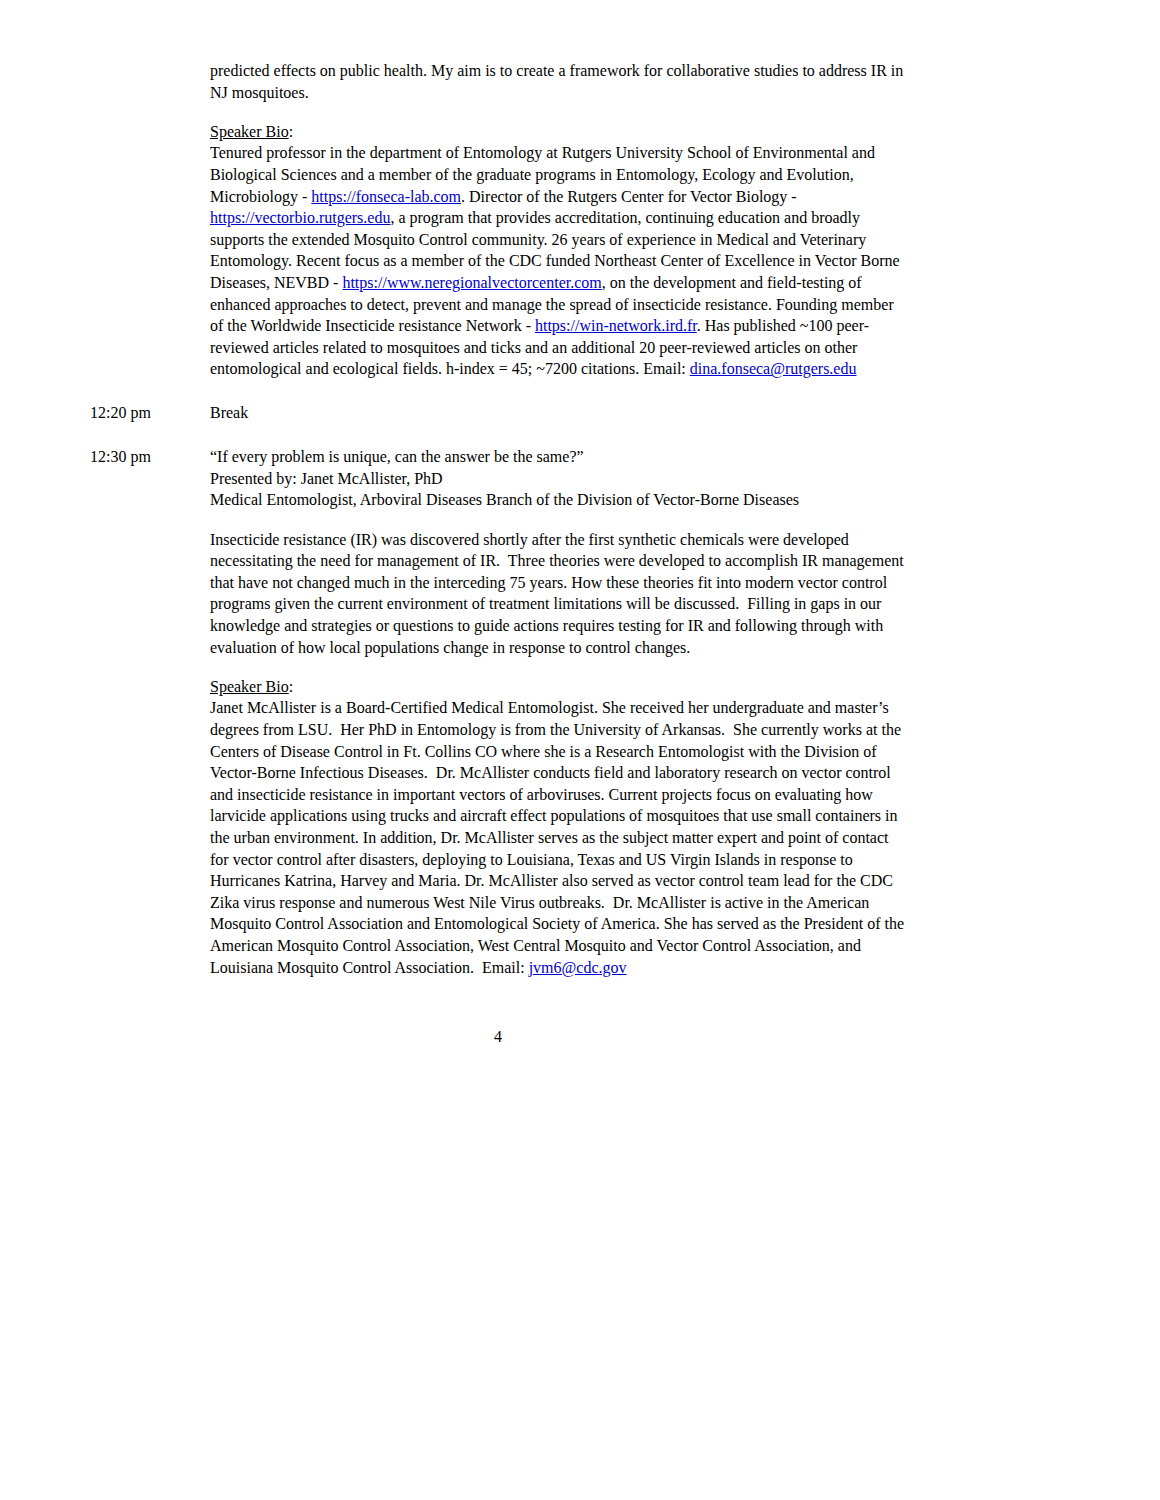predicted effects on public health. My aim is to create a framework for collaborative studies to address IR in NJ mosquitoes.
Speaker Bio:
Tenured professor in the department of Entomology at Rutgers University School of Environmental and Biological Sciences and a member of the graduate programs in Entomology, Ecology and Evolution, Microbiology - https://fonseca-lab.com. Director of the Rutgers Center for Vector Biology - https://vectorbio.rutgers.edu, a program that provides accreditation, continuing education and broadly supports the extended Mosquito Control community. 26 years of experience in Medical and Veterinary Entomology. Recent focus as a member of the CDC funded Northeast Center of Excellence in Vector Borne Diseases, NEVBD - https://www.neregionalvectorcenter.com, on the development and field-testing of enhanced approaches to detect, prevent and manage the spread of insecticide resistance. Founding member of the Worldwide Insecticide resistance Network - https://win-network.ird.fr. Has published ~100 peer-reviewed articles related to mosquitoes and ticks and an additional 20 peer-reviewed articles on other entomological and ecological fields. h-index = 45; ~7200 citations. Email: dina.fonseca@rutgers.edu
12:20 pm
Break
12:30 pm
“If every problem is unique, can the answer be the same?”
Presented by: Janet McAllister, PhD
Medical Entomologist, Arboviral Diseases Branch of the Division of Vector-Borne Diseases
Insecticide resistance (IR) was discovered shortly after the first synthetic chemicals were developed necessitating the need for management of IR. Three theories were developed to accomplish IR management that have not changed much in the interceding 75 years. How these theories fit into modern vector control programs given the current environment of treatment limitations will be discussed. Filling in gaps in our knowledge and strategies or questions to guide actions requires testing for IR and following through with evaluation of how local populations change in response to control changes.
Speaker Bio:
Janet McAllister is a Board-Certified Medical Entomologist. She received her undergraduate and master’s degrees from LSU. Her PhD in Entomology is from the University of Arkansas. She currently works at the Centers of Disease Control in Ft. Collins CO where she is a Research Entomologist with the Division of Vector-Borne Infectious Diseases. Dr. McAllister conducts field and laboratory research on vector control and insecticide resistance in important vectors of arboviruses. Current projects focus on evaluating how larvicide applications using trucks and aircraft effect populations of mosquitoes that use small containers in the urban environment. In addition, Dr. McAllister serves as the subject matter expert and point of contact for vector control after disasters, deploying to Louisiana, Texas and US Virgin Islands in response to Hurricanes Katrina, Harvey and Maria. Dr. McAllister also served as vector control team lead for the CDC Zika virus response and numerous West Nile Virus outbreaks. Dr. McAllister is active in the American Mosquito Control Association and Entomological Society of America. She has served as the President of the American Mosquito Control Association, West Central Mosquito and Vector Control Association, and Louisiana Mosquito Control Association. Email: jvm6@cdc.gov
4